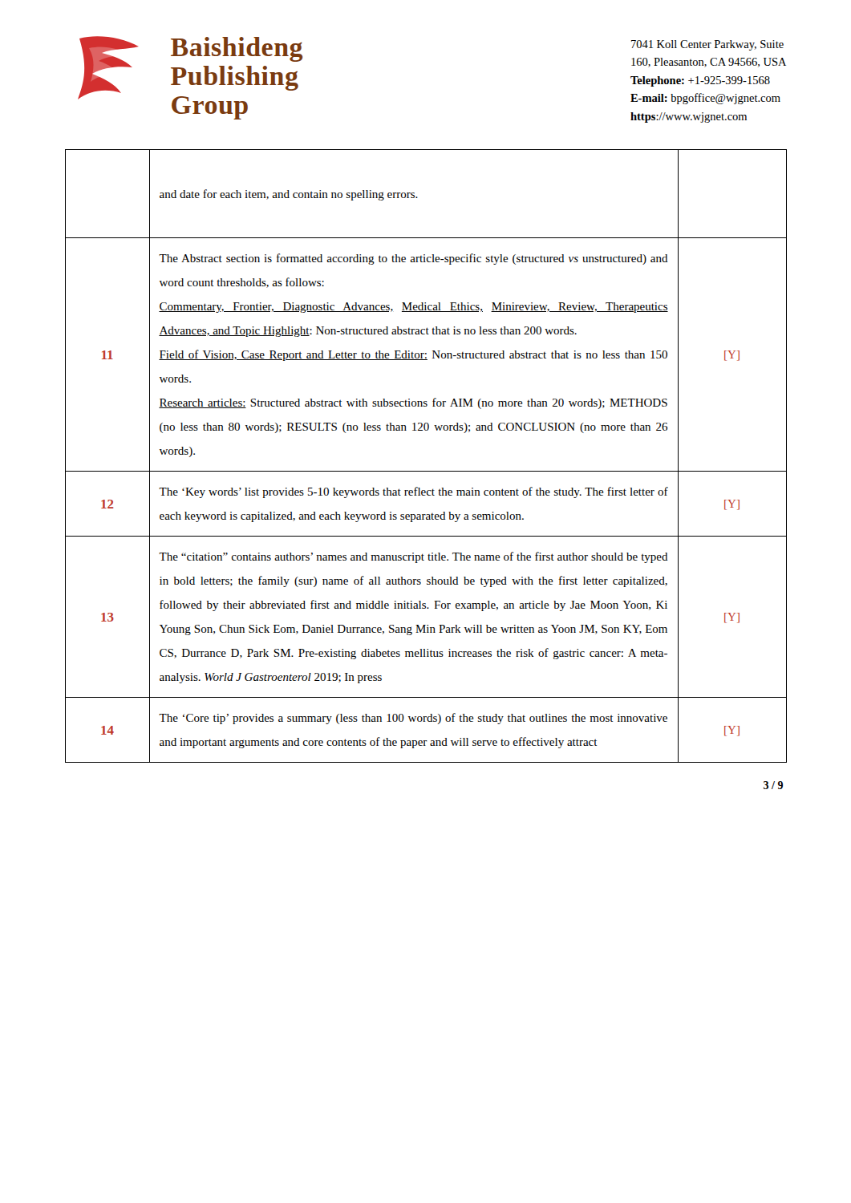Baishideng
Publishing
Group
7041 Koll Center Parkway, Suite
160, Pleasanton, CA 94566, USA
Telephone: +1-925-399-1568
E-mail: bpgoffice@wjgnet.com
https://www.wjgnet.com
| | and date for each item, and contain no spelling errors. | |
| 11 | The Abstract section is formatted according to the article-specific style (structured vs unstructured) and word count thresholds, as follows: Commentary, Frontier, Diagnostic Advances, Medical Ethics, Minireview, Review, Therapeutics Advances, and Topic Highlight : Non-structured abstract that is no less than 200 words. Field of Vision, Case Report and Letter to the Editor: Non-structured abstract that is no less than 150 words. Research articles: Structured abstract with subsections for AIM (no more than 20 words); METHODS (no less than 80 words); RESULTS (no less than 120 words); and CONCLUSION (no more than 26 words). | [Y] |
| 12 | The ‘Key words’ list provides 5-10 keywords that reflect the main content of the study. The first letter of each keyword is capitalized, and each keyword is separated by a semicolon. | [Y] |
| 13 | The “citation” contains authors’ names and manuscript title. The name of the first author should be typed in bold letters; the family (sur) name of all authors should be typed with the first letter capitalized, followed by their abbreviated first and middle initials. For example, an article by Jae Moon Yoon, Ki Young Son, Chun Sick Eom, Daniel Durrance, Sang Min Park will be written as Yoon JM, Son KY, Eom CS, Durrance D, Park SM. Pre-existing diabetes mellitus increases the risk of gastric cancer: A meta-analysis. World J Gastroenterol 2019; In press | [Y] |
| 14 | The ‘Core tip’ provides a summary (less than 100 words) of the study that outlines the most innovative and important arguments and core contents of the paper and will serve to effectively attract | [Y] |
3 / 9